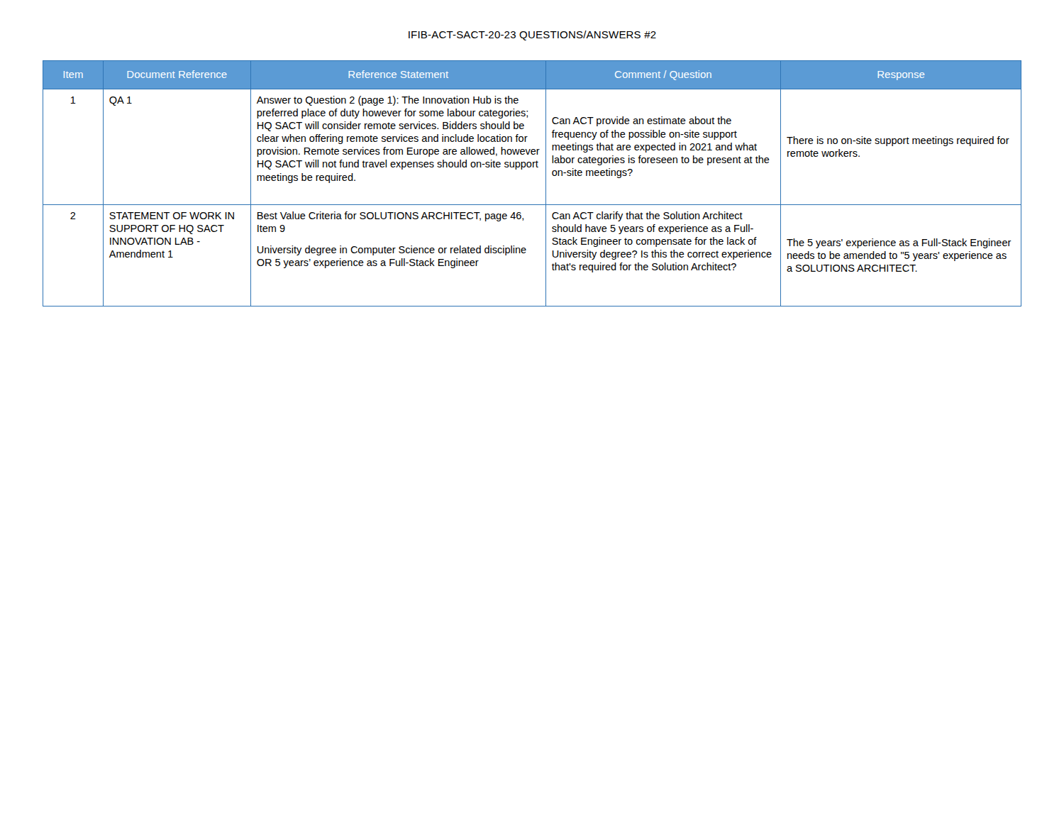IFIB-ACT-SACT-20-23 QUESTIONS/ANSWERS #2
| Item | Document Reference | Reference Statement | Comment / Question | Response |
| --- | --- | --- | --- | --- |
| 1 | QA 1 | Answer to Question 2 (page 1): The Innovation Hub is the preferred place of duty however for some labour categories; HQ SACT will consider remote services. Bidders should be clear when offering remote services and include location for provision. Remote services from Europe are allowed, however HQ SACT will not fund travel expenses should on-site support meetings be required. | Can ACT provide an estimate about the frequency of the possible on-site support meetings that are expected in 2021 and what labor categories is foreseen to be present at the on-site meetings? | There is no on-site support meetings required for remote workers. |
| 2 | STATEMENT OF WORK IN SUPPORT OF HQ SACT INNOVATION LAB - Amendment 1 | Best Value Criteria for SOLUTIONS ARCHITECT, page 46, Item 9 University degree in Computer Science or related discipline OR 5 years’ experience as a Full-Stack Engineer | Can ACT clarify that the Solution Architect should have 5 years of experience as a Full-Stack Engineer to compensate for the lack of University degree? Is this the correct experience that's required for the Solution Architect? | The 5 years' experience as a Full-Stack Engineer needs to be amended to "5 years' experience as a SOLUTIONS ARCHITECT. |